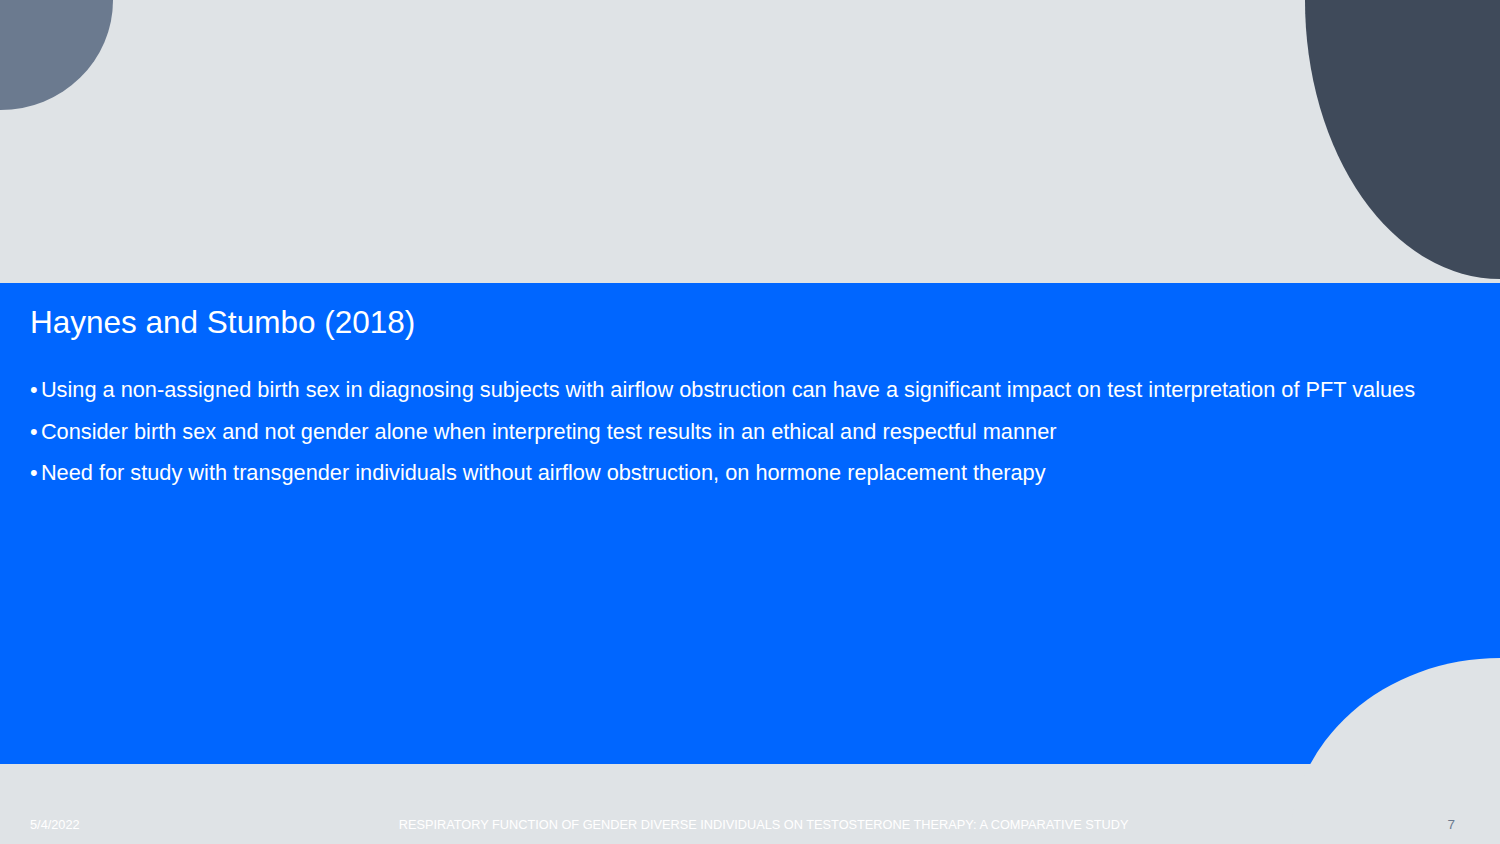Haynes and Stumbo (2018)
Using a non-assigned birth sex in diagnosing subjects with airflow obstruction can have a significant impact on test interpretation of PFT values
Consider birth sex and not gender alone when interpreting test results in an ethical and respectful manner
Need for study with transgender individuals without airflow obstruction, on hormone replacement therapy
5/4/2022
Respiratory Function of Gender Diverse Individuals on Testosterone Therapy: A Comparative Study
7